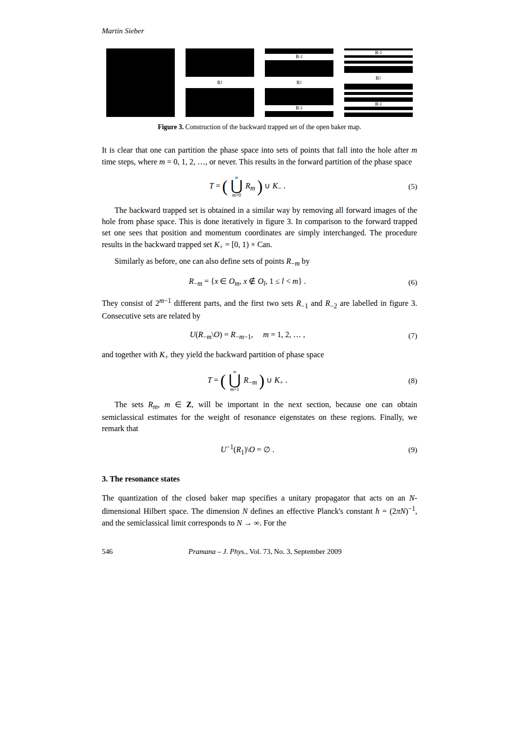Martin Sieber
R1
R-2
R1
R-2
R-2
R1
R-2
Figure 3. Construction of the backward trapped set of the open baker map.
It is clear that one can partition the phase space into sets of points that fall into the hole after m time steps, where m = 0, 1, 2, …, or never. This results in the forward partition of the phase space
T = ( ∞⋃m=0 Rm ) ∪ K− .
(5)
The backward trapped set is obtained in a similar way by removing all forward images of the hole from phase space. This is done iteratively in figure 3. In comparison to the forward trapped set one sees that position and momentum coordinates are simply interchanged. The procedure results in the backward trapped set K+ = [0, 1) × Can.
Similarly as before, one can also define sets of points R−m by
R−m = {x ∈ Om, x ∉ Ol, 1 ≤ l < m} .
(6)
They consist of 2m−1 different parts, and the first two sets R−1 and R−2 are labelled in figure 3. Consecutive sets are related by
U(R−m\O) = R−m−1, m = 1, 2, … ,
(7)
and together with K+ they yield the backward partition of phase space
T = ( ∞⋃m=1 R−m ) ∪ K+ .
(8)
The sets Rm, m ∈ Z, will be important in the next section, because one can obtain semiclassical estimates for the weight of resonance eigenstates on these regions. Finally, we remark that
U−1(R1)\O = ∅ .
(9)
3. The resonance states
The quantization of the closed baker map specifies a unitary propagator that acts on an N-dimensional Hilbert space. The dimension N defines an effective Planck's constant ħ = (2πN)−1, and the semiclassical limit corresponds to N → ∞. For the
546
Pramana – J. Phys., Vol. 73, No. 3, September 2009